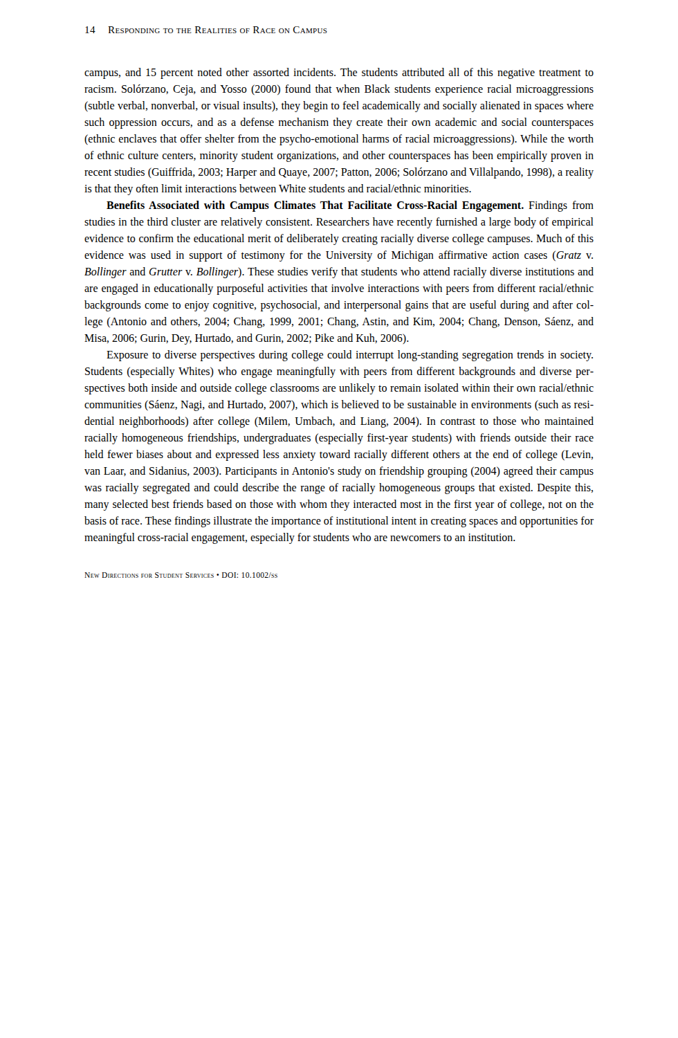14 Responding to the Realities of Race on Campus
campus, and 15 percent noted other assorted incidents. The students attributed all of this negative treatment to racism. Solórzano, Ceja, and Yosso (2000) found that when Black students experience racial microaggressions (subtle verbal, nonverbal, or visual insults), they begin to feel academically and socially alienated in spaces where such oppression occurs, and as a defense mechanism they create their own academic and social counterspaces (ethnic enclaves that offer shelter from the psycho-emotional harms of racial microaggressions). While the worth of ethnic culture centers, minority student organizations, and other counterspaces has been empirically proven in recent studies (Guiffrida, 2003; Harper and Quaye, 2007; Patton, 2006; Solórzano and Villalpando, 1998), a reality is that they often limit interactions between White students and racial/ethnic minorities.
Benefits Associated with Campus Climates That Facilitate Cross-Racial Engagement. Findings from studies in the third cluster are relatively consistent. Researchers have recently furnished a large body of empirical evidence to confirm the educational merit of deliberately creating racially diverse college campuses. Much of this evidence was used in support of testimony for the University of Michigan affirmative action cases (Gratz v. Bollinger and Grutter v. Bollinger). These studies verify that students who attend racially diverse institutions and are engaged in educationally purposeful activities that involve interactions with peers from different racial/ethnic backgrounds come to enjoy cognitive, psychosocial, and interpersonal gains that are useful during and after college (Antonio and others, 2004; Chang, 1999, 2001; Chang, Astin, and Kim, 2004; Chang, Denson, Sáenz, and Misa, 2006; Gurin, Dey, Hurtado, and Gurin, 2002; Pike and Kuh, 2006).
Exposure to diverse perspectives during college could interrupt long-standing segregation trends in society. Students (especially Whites) who engage meaningfully with peers from different backgrounds and diverse perspectives both inside and outside college classrooms are unlikely to remain isolated within their own racial/ethnic communities (Sáenz, Nagi, and Hurtado, 2007), which is believed to be sustainable in environments (such as residential neighborhoods) after college (Milem, Umbach, and Liang, 2004). In contrast to those who maintained racially homogeneous friendships, undergraduates (especially first-year students) with friends outside their race held fewer biases about and expressed less anxiety toward racially different others at the end of college (Levin, van Laar, and Sidanius, 2003). Participants in Antonio's study on friendship grouping (2004) agreed their campus was racially segregated and could describe the range of racially homogeneous groups that existed. Despite this, many selected best friends based on those with whom they interacted most in the first year of college, not on the basis of race. These findings illustrate the importance of institutional intent in creating spaces and opportunities for meaningful cross-racial engagement, especially for students who are newcomers to an institution.
New Directions for Student Services • DOI: 10.1002/ss